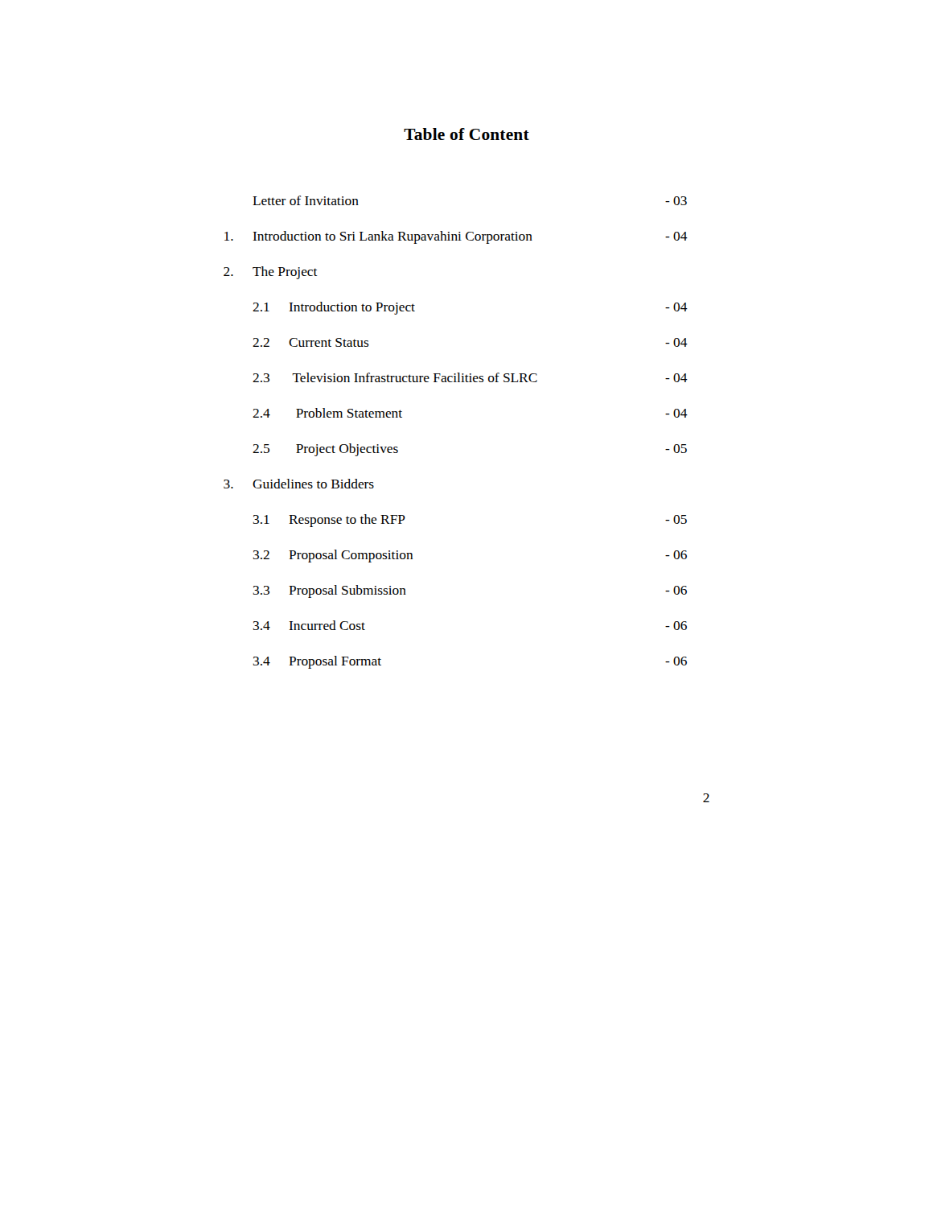Table of Content
| | Letter of Invitation | - 03 |
| 1. | Introduction to Sri Lanka Rupavahini Corporation | - 04 |
| 2. | The Project | |
| | 2.1 Introduction to Project | - 04 |
| | 2.2 Current Status | - 04 |
| | 2.3 Television Infrastructure Facilities of SLRC | - 04 |
| | 2.4 Problem Statement | - 04 |
| | 2.5 Project Objectives | - 05 |
| 3. | Guidelines to Bidders | |
| | 3.1 Response to the RFP | - 05 |
| | 3.2 Proposal Composition | - 06 |
| | 3.3 Proposal Submission | - 06 |
| | 3.4 Incurred Cost | - 06 |
| | 3.4 Proposal Format | - 06 |
2